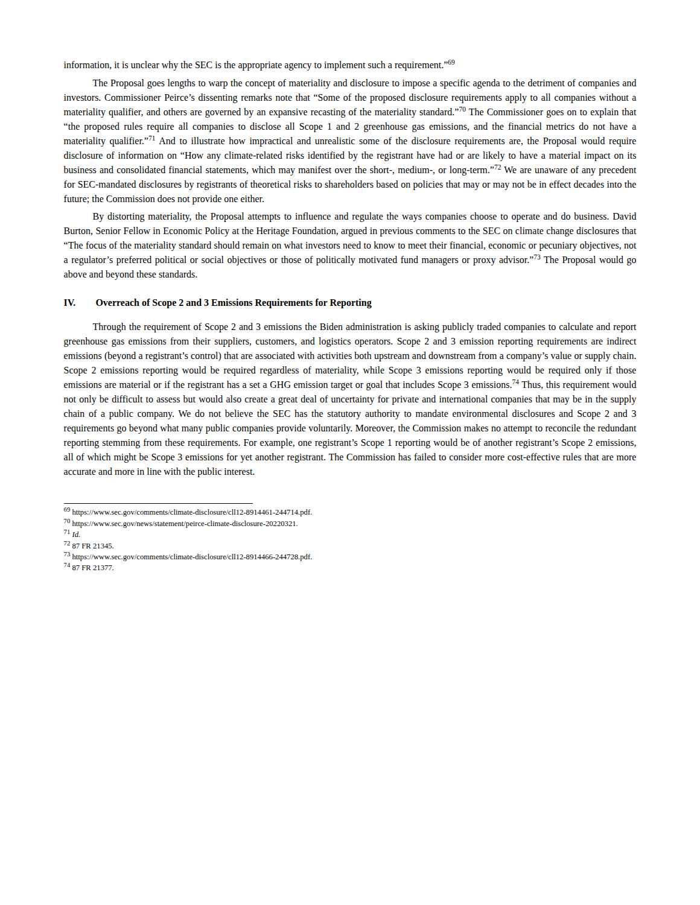information, it is unclear why the SEC is the appropriate agency to implement such a requirement.”69
The Proposal goes lengths to warp the concept of materiality and disclosure to impose a specific agenda to the detriment of companies and investors. Commissioner Peirce’s dissenting remarks note that “Some of the proposed disclosure requirements apply to all companies without a materiality qualifier, and others are governed by an expansive recasting of the materiality standard.”70 The Commissioner goes on to explain that “the proposed rules require all companies to disclose all Scope 1 and 2 greenhouse gas emissions, and the financial metrics do not have a materiality qualifier.”71 And to illustrate how impractical and unrealistic some of the disclosure requirements are, the Proposal would require disclosure of information on “How any climate-related risks identified by the registrant have had or are likely to have a material impact on its business and consolidated financial statements, which may manifest over the short-, medium-, or long-term.”72 We are unaware of any precedent for SEC-mandated disclosures by registrants of theoretical risks to shareholders based on policies that may or may not be in effect decades into the future; the Commission does not provide one either.
By distorting materiality, the Proposal attempts to influence and regulate the ways companies choose to operate and do business. David Burton, Senior Fellow in Economic Policy at the Heritage Foundation, argued in previous comments to the SEC on climate change disclosures that “The focus of the materiality standard should remain on what investors need to know to meet their financial, economic or pecuniary objectives, not a regulator’s preferred political or social objectives or those of politically motivated fund managers or proxy advisor.”73 The Proposal would go above and beyond these standards.
IV. Overreach of Scope 2 and 3 Emissions Requirements for Reporting
Through the requirement of Scope 2 and 3 emissions the Biden administration is asking publicly traded companies to calculate and report greenhouse gas emissions from their suppliers, customers, and logistics operators. Scope 2 and 3 emission reporting requirements are indirect emissions (beyond a registrant’s control) that are associated with activities both upstream and downstream from a company’s value or supply chain. Scope 2 emissions reporting would be required regardless of materiality, while Scope 3 emissions reporting would be required only if those emissions are material or if the registrant has a set a GHG emission target or goal that includes Scope 3 emissions.74 Thus, this requirement would not only be difficult to assess but would also create a great deal of uncertainty for private and international companies that may be in the supply chain of a public company. We do not believe the SEC has the statutory authority to mandate environmental disclosures and Scope 2 and 3 requirements go beyond what many public companies provide voluntarily. Moreover, the Commission makes no attempt to reconcile the redundant reporting stemming from these requirements. For example, one registrant’s Scope 1 reporting would be of another registrant’s Scope 2 emissions, all of which might be Scope 3 emissions for yet another registrant. The Commission has failed to consider more cost-effective rules that are more accurate and more in line with the public interest.
69 https://www.sec.gov/comments/climate-disclosure/cll12-8914461-244714.pdf.
70 https://www.sec.gov/news/statement/peirce-climate-disclosure-20220321.
71 Id.
72 87 FR 21345.
73 https://www.sec.gov/comments/climate-disclosure/cll12-8914466-244728.pdf.
74 87 FR 21377.